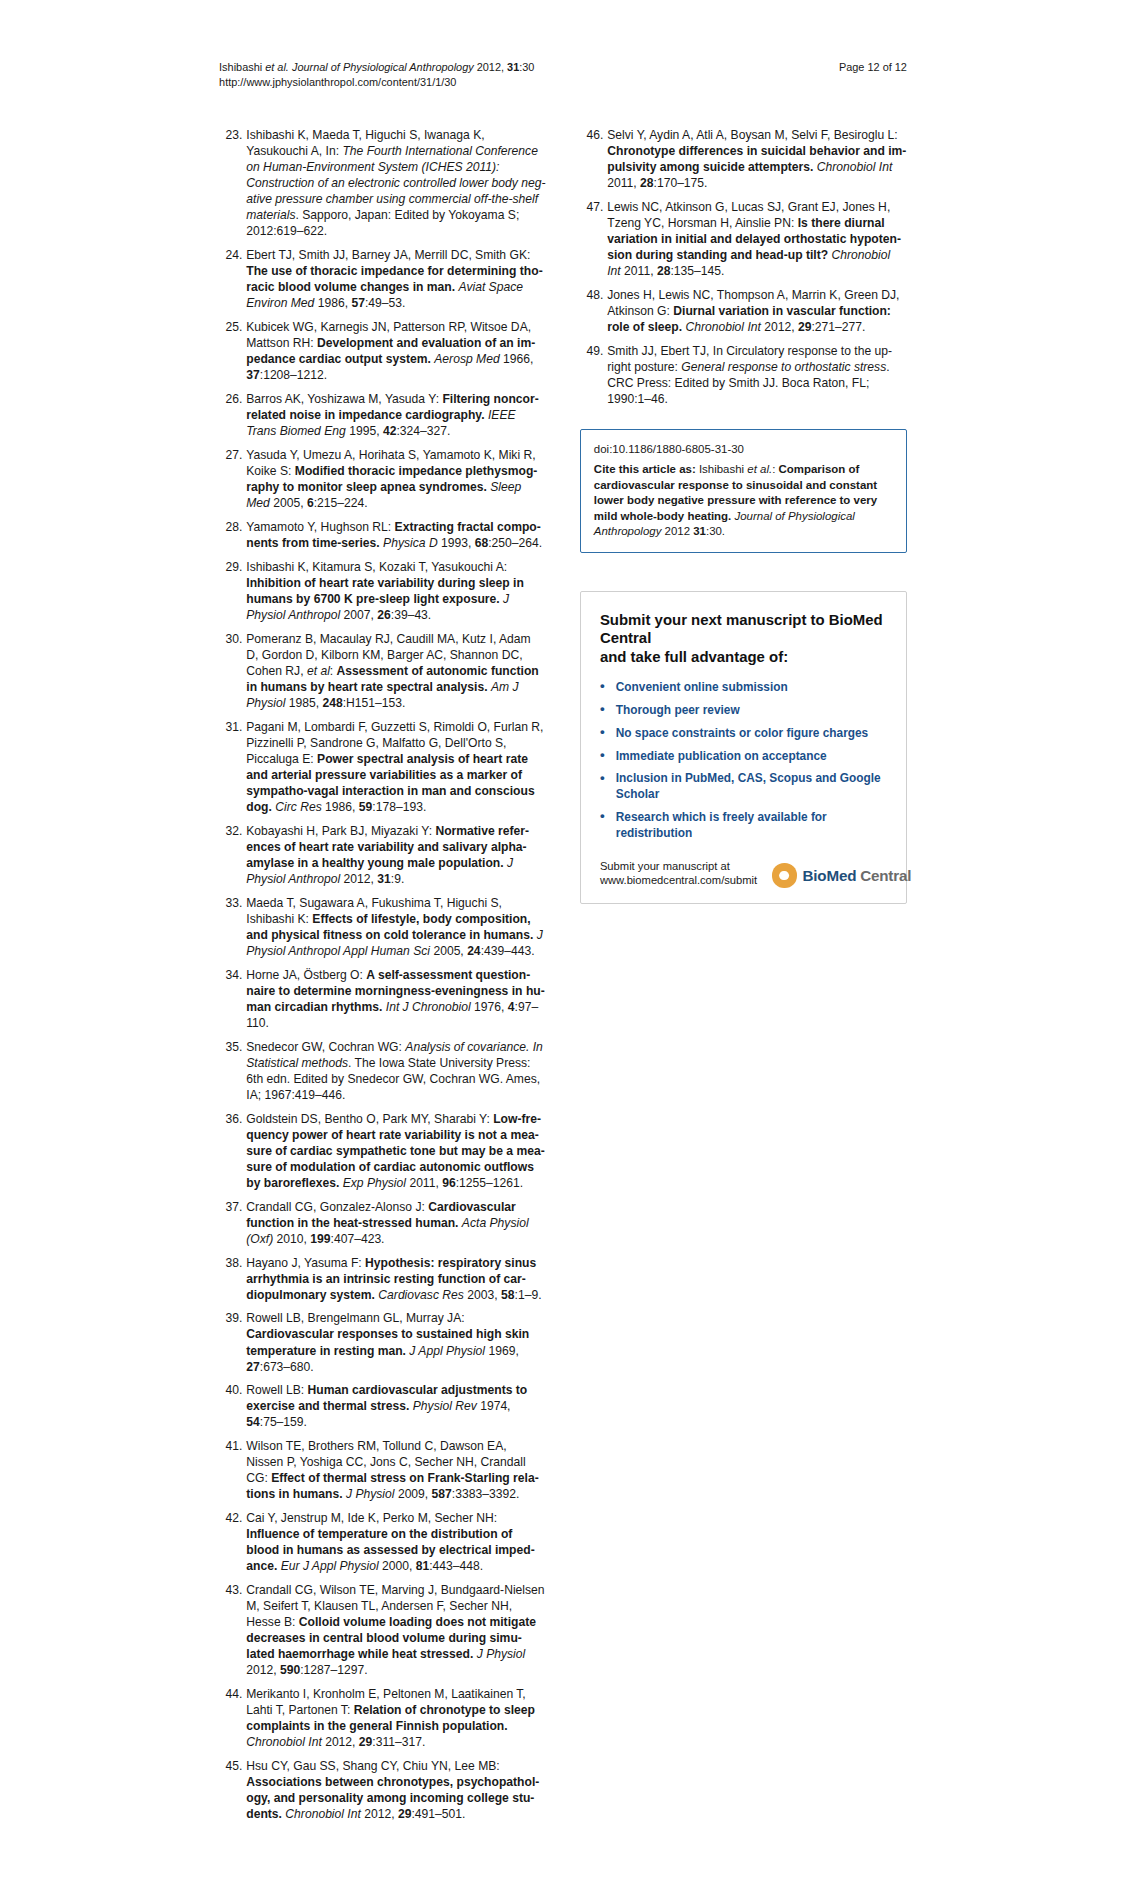Ishibashi et al. Journal of Physiological Anthropology 2012, 31:30
http://www.jphysiolanthropol.com/content/31/1/30
Page 12 of 12
Ishibashi K, Maeda T, Higuchi S, Iwanaga K, Yasukouchi A, In: The Fourth International Conference on Human-Environment System (ICHES 2011): Construction of an electronic controlled lower body negative pressure chamber using commercial off-the-shelf materials. Sapporo, Japan: Edited by Yokoyama S; 2012:619–622.
Ebert TJ, Smith JJ, Barney JA, Merrill DC, Smith GK: The use of thoracic impedance for determining thoracic blood volume changes in man. Aviat Space Environ Med 1986, 57:49–53.
Kubicek WG, Karnegis JN, Patterson RP, Witsoe DA, Mattson RH: Development and evaluation of an impedance cardiac output system. Aerosp Med 1966, 37:1208–1212.
Barros AK, Yoshizawa M, Yasuda Y: Filtering noncorrelated noise in impedance cardiography. IEEE Trans Biomed Eng 1995, 42:324–327.
Yasuda Y, Umezu A, Horihata S, Yamamoto K, Miki R, Koike S: Modified thoracic impedance plethysmography to monitor sleep apnea syndromes. Sleep Med 2005, 6:215–224.
Yamamoto Y, Hughson RL: Extracting fractal components from time-series. Physica D 1993, 68:250–264.
Ishibashi K, Kitamura S, Kozaki T, Yasukouchi A: Inhibition of heart rate variability during sleep in humans by 6700 K pre-sleep light exposure. J Physiol Anthropol 2007, 26:39–43.
Pomeranz B, Macaulay RJ, Caudill MA, Kutz I, Adam D, Gordon D, Kilborn KM, Barger AC, Shannon DC, Cohen RJ, et al: Assessment of autonomic function in humans by heart rate spectral analysis. Am J Physiol 1985, 248:H151–153.
Pagani M, Lombardi F, Guzzetti S, Rimoldi O, Furlan R, Pizzinelli P, Sandrone G, Malfatto G, Dell'Orto S, Piccaluga E: Power spectral analysis of heart rate and arterial pressure variabilities as a marker of sympatho-vagal interaction in man and conscious dog. Circ Res 1986, 59:178–193.
Kobayashi H, Park BJ, Miyazaki Y: Normative references of heart rate variability and salivary alpha-amylase in a healthy young male population. J Physiol Anthropol 2012, 31:9.
Maeda T, Sugawara A, Fukushima T, Higuchi S, Ishibashi K: Effects of lifestyle, body composition, and physical fitness on cold tolerance in humans. J Physiol Anthropol Appl Human Sci 2005, 24:439–443.
Horne JA, Östberg O: A self-assessment questionnaire to determine morningness-eveningness in human circadian rhythms. Int J Chronobiol 1976, 4:97–110.
Snedecor GW, Cochran WG: Analysis of covariance. In Statistical methods. The Iowa State University Press: 6th edn. Edited by Snedecor GW, Cochran WG. Ames, IA; 1967:419–446.
Goldstein DS, Bentho O, Park MY, Sharabi Y: Low-frequency power of heart rate variability is not a measure of cardiac sympathetic tone but may be a measure of modulation of cardiac autonomic outflows by baroreflexes. Exp Physiol 2011, 96:1255–1261.
Crandall CG, Gonzalez-Alonso J: Cardiovascular function in the heat-stressed human. Acta Physiol (Oxf) 2010, 199:407–423.
Hayano J, Yasuma F: Hypothesis: respiratory sinus arrhythmia is an intrinsic resting function of cardiopulmonary system. Cardiovasc Res 2003, 58:1–9.
Rowell LB, Brengelmann GL, Murray JA: Cardiovascular responses to sustained high skin temperature in resting man. J Appl Physiol 1969, 27:673–680.
Rowell LB: Human cardiovascular adjustments to exercise and thermal stress. Physiol Rev 1974, 54:75–159.
Wilson TE, Brothers RM, Tollund C, Dawson EA, Nissen P, Yoshiga CC, Jons C, Secher NH, Crandall CG: Effect of thermal stress on Frank-Starling relations in humans. J Physiol 2009, 587:3383–3392.
Cai Y, Jenstrup M, Ide K, Perko M, Secher NH: Influence of temperature on the distribution of blood in humans as assessed by electrical impedance. Eur J Appl Physiol 2000, 81:443–448.
Crandall CG, Wilson TE, Marving J, Bundgaard-Nielsen M, Seifert T, Klausen TL, Andersen F, Secher NH, Hesse B: Colloid volume loading does not mitigate decreases in central blood volume during simulated haemorrhage while heat stressed. J Physiol 2012, 590:1287–1297.
Merikanto I, Kronholm E, Peltonen M, Laatikainen T, Lahti T, Partonen T: Relation of chronotype to sleep complaints in the general Finnish population. Chronobiol Int 2012, 29:311–317.
Hsu CY, Gau SS, Shang CY, Chiu YN, Lee MB: Associations between chronotypes, psychopathology, and personality among incoming college students. Chronobiol Int 2012, 29:491–501.
Selvi Y, Aydin A, Atli A, Boysan M, Selvi F, Besiroglu L: Chronotype differences in suicidal behavior and impulsivity among suicide attempters. Chronobiol Int 2011, 28:170–175.
Lewis NC, Atkinson G, Lucas SJ, Grant EJ, Jones H, Tzeng YC, Horsman H, Ainslie PN: Is there diurnal variation in initial and delayed orthostatic hypotension during standing and head-up tilt? Chronobiol Int 2011, 28:135–145.
Jones H, Lewis NC, Thompson A, Marrin K, Green DJ, Atkinson G: Diurnal variation in vascular function: role of sleep. Chronobiol Int 2012, 29:271–277.
Smith JJ, Ebert TJ, In Circulatory response to the upright posture: General response to orthostatic stress. CRC Press: Edited by Smith JJ. Boca Raton, FL; 1990:1–46.
doi:10.1186/1880-6805-31-30
Cite this article as: Ishibashi et al.: Comparison of cardiovascular response to sinusoidal and constant lower body negative pressure with reference to very mild whole-body heating. Journal of Physiological Anthropology 2012 31:30.
Submit your next manuscript to BioMed Central
and take full advantage of:
Convenient online submission
Thorough peer review
No space constraints or color figure charges
Immediate publication on acceptance
Inclusion in PubMed, CAS, Scopus and Google Scholar
Research which is freely available for redistribution
Submit your manuscript at
www.biomedcentral.com/submit
Bio Med Central